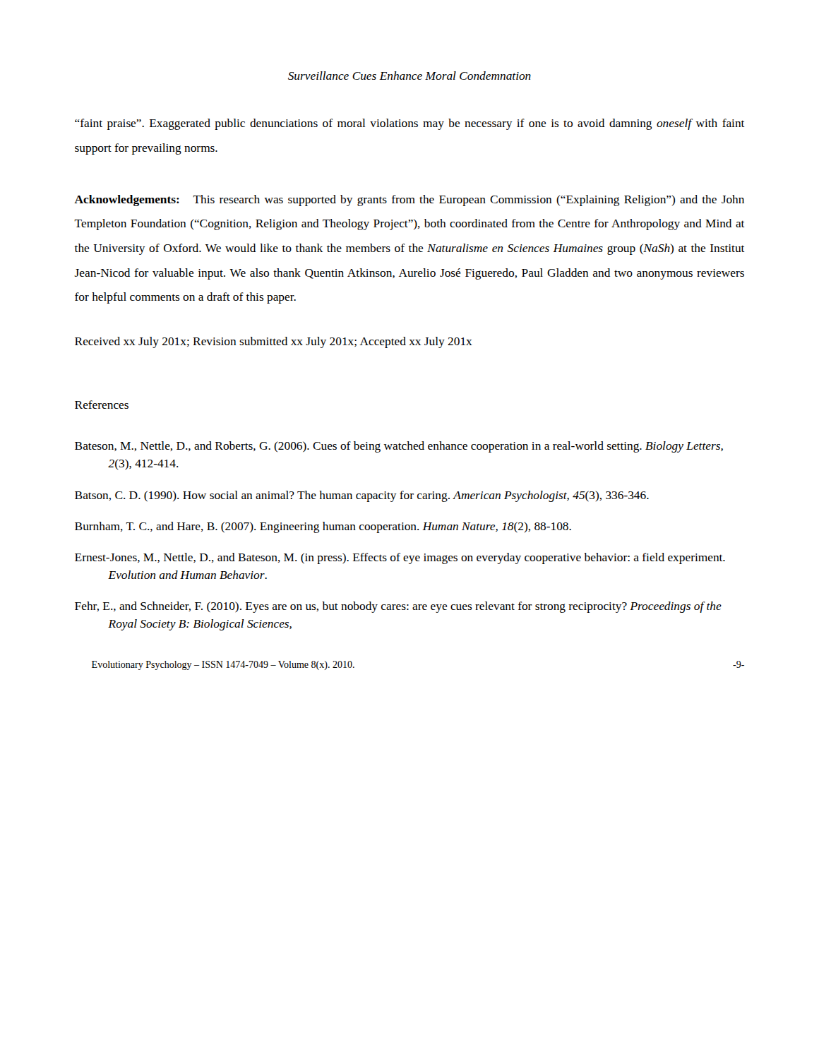Surveillance Cues Enhance Moral Condemnation
“faint praise”. Exaggerated public denunciations of moral violations may be necessary if one is to avoid damning oneself with faint support for prevailing norms.
Acknowledgements: This research was supported by grants from the European Commission (“Explaining Religion”) and the John Templeton Foundation (“Cognition, Religion and Theology Project”), both coordinated from the Centre for Anthropology and Mind at the University of Oxford. We would like to thank the members of the Naturalisme en Sciences Humaines group (NaSh) at the Institut Jean-Nicod for valuable input. We also thank Quentin Atkinson, Aurelio José Figueredo, Paul Gladden and two anonymous reviewers for helpful comments on a draft of this paper.
Received xx July 201x; Revision submitted xx July 201x; Accepted xx July 201x
References
Bateson, M., Nettle, D., and Roberts, G. (2006). Cues of being watched enhance cooperation in a real-world setting. Biology Letters, 2(3), 412-414.
Batson, C. D. (1990). How social an animal? The human capacity for caring. American Psychologist, 45(3), 336-346.
Burnham, T. C., and Hare, B. (2007). Engineering human cooperation. Human Nature, 18(2), 88-108.
Ernest-Jones, M., Nettle, D., and Bateson, M. (in press). Effects of eye images on everyday cooperative behavior: a field experiment. Evolution and Human Behavior.
Fehr, E., and Schneider, F. (2010). Eyes are on us, but nobody cares: are eye cues relevant for strong reciprocity? Proceedings of the Royal Society B: Biological Sciences,
Evolutionary Psychology – ISSN 1474-7049 – Volume 8(x). 2010. -9-